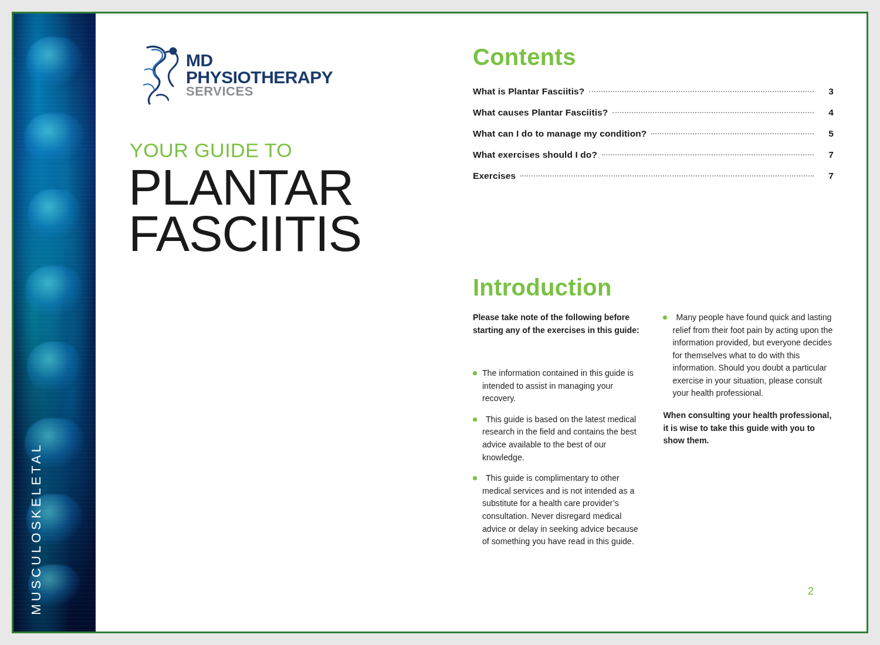Musculoskeletal
MD PHYSIOTHERAPY SERVICES
YOUR GUIDE TO
PLANTAR
FASCIITIS
Contents
What is Plantar Fasciitis? 3
What causes Plantar Fasciitis? 4
What can I do to manage my condition? 5
What exercises should I do? 7
Exercises 7
Introduction
Please take note of the following before starting any of the exercises in this guide:
The information contained in this guide is intended to assist in managing your recovery.
This guide is based on the latest medical research in the field and contains the best advice available to the best of our knowledge.
This guide is complimentary to other medical services and is not intended as a substitute for a health care provider’s consultation. Never disregard medical advice or delay in seeking advice because of something you have read in this guide.
Many people have found quick and lasting relief from their foot pain by acting upon the information provided, but everyone decides for themselves what to do with this information. Should you doubt a particular exercise in your situation, please consult your health professional.
When consulting your health professional, it is wise to take this guide with you to show them.
2